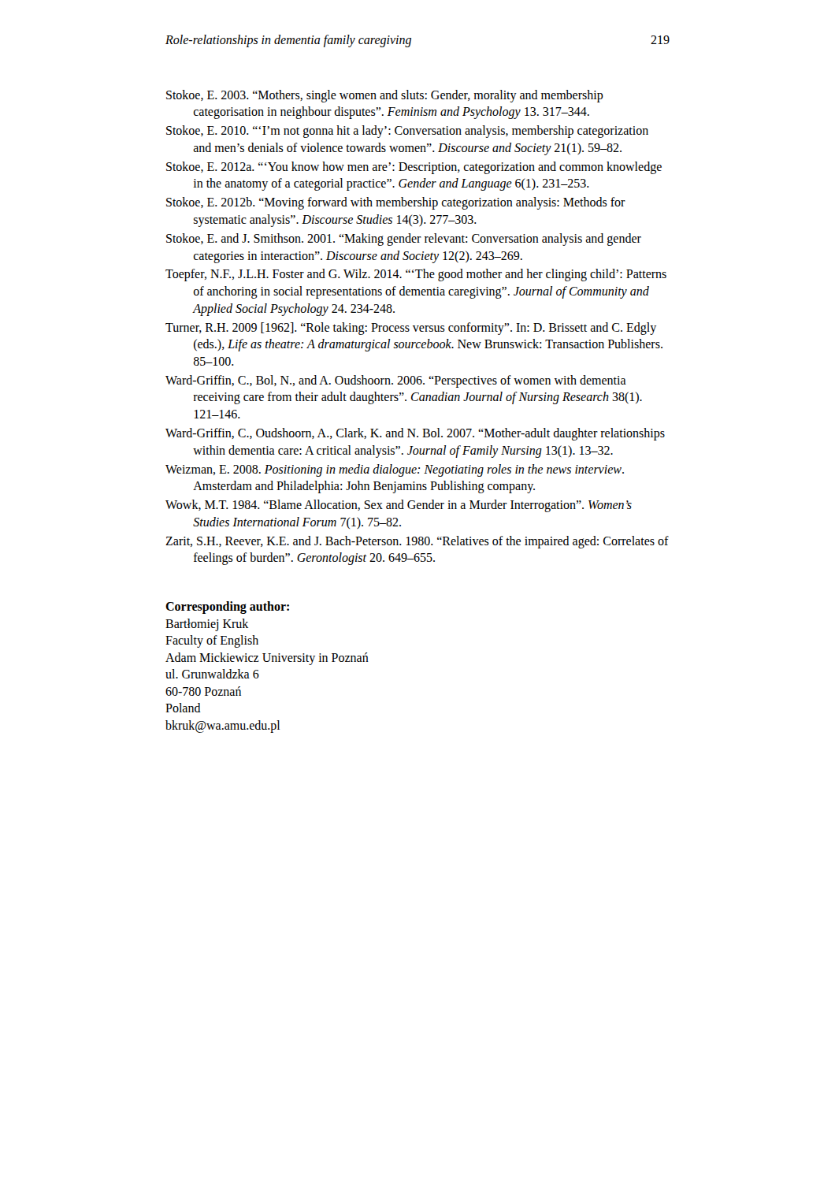Role-relationships in dementia family caregiving 219
Stokoe, E. 2003. “Mothers, single women and sluts: Gender, morality and membership categorisation in neighbour disputes”. Feminism and Psychology 13. 317–344.
Stokoe, E. 2010. “‘I’m not gonna hit a lady’: Conversation analysis, membership categorization and men’s denials of violence towards women”. Discourse and Society 21(1). 59–82.
Stokoe, E. 2012a. “‘You know how men are’: Description, categorization and common knowledge in the anatomy of a categorial practice”. Gender and Language 6(1). 231–253.
Stokoe, E. 2012b. “Moving forward with membership categorization analysis: Methods for systematic analysis”. Discourse Studies 14(3). 277–303.
Stokoe, E. and J. Smithson. 2001. “Making gender relevant: Conversation analysis and gender categories in interaction”. Discourse and Society 12(2). 243–269.
Toepfer, N.F., J.L.H. Foster and G. Wilz. 2014. “‘The good mother and her clinging child’: Patterns of anchoring in social representations of dementia caregiving”. Journal of Community and Applied Social Psychology 24. 234-248.
Turner, R.H. 2009 [1962]. “Role taking: Process versus conformity”. In: D. Brissett and C. Edgly (eds.), Life as theatre: A dramaturgical sourcebook. New Brunswick: Transaction Publishers. 85–100.
Ward-Griffin, C., Bol, N., and A. Oudshoorn. 2006. “Perspectives of women with dementia receiving care from their adult daughters”. Canadian Journal of Nursing Research 38(1). 121–146.
Ward-Griffin, C., Oudshoorn, A., Clark, K. and N. Bol. 2007. “Mother-adult daughter relationships within dementia care: A critical analysis”. Journal of Family Nursing 13(1). 13–32.
Weizman, E. 2008. Positioning in media dialogue: Negotiating roles in the news interview. Amsterdam and Philadelphia: John Benjamins Publishing company.
Wowk, M.T. 1984. “Blame Allocation, Sex and Gender in a Murder Interrogation”. Women’s Studies International Forum 7(1). 75–82.
Zarit, S.H., Reever, K.E. and J. Bach-Peterson. 1980. “Relatives of the impaired aged: Correlates of feelings of burden”. Gerontologist 20. 649–655.
Corresponding author:
Bartłomiej Kruk
Faculty of English
Adam Mickiewicz University in Poznań
ul. Grunwaldzka 6
60-780 Poznań
Poland
bkruk@wa.amu.edu.pl